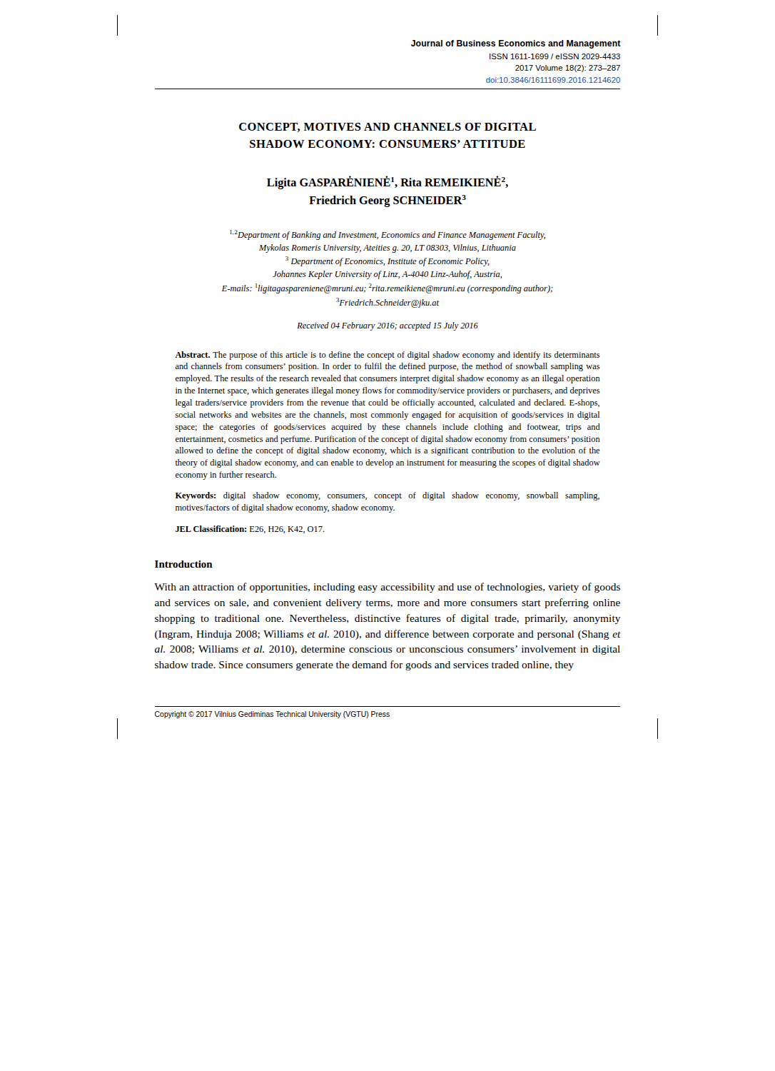Journal of Business Economics and Management
ISSN 1611-1699 / eISSN 2029-4433
2017 Volume 18(2): 273–287
doi:10.3846/16111699.2016.1214620
Concept, motives and channels of digital
shadow economy: consumers’ attitude
Ligita GASPARĖNIENĖ1, Rita REMEIKIENĖ2,
Friedrich Georg SCHNEIDER3
1, 2Department of Banking and Investment, Economics and Finance Management Faculty,
Mykolas Romeris University, Ateities g. 20, LT 08303, Vilnius, Lithuania
3 Department of Economics, Institute of Economic Policy,
Johannes Kepler University of Linz, A-4040 Linz-Auhof, Austria,
E-mails: 1ligitagaspareniene@mruni.eu; 2rita.remeikiene@mruni.eu (corresponding author);
3Friedrich.Schneider@jku.at
Received 04 February 2016; accepted 15 July 2016
Abstract. The purpose of this article is to define the concept of digital shadow economy and identify its determinants and channels from consumers’ position. In order to fulfil the defined purpose, the method of snowball sampling was employed. The results of the research revealed that consumers interpret digital shadow economy as an illegal operation in the Internet space, which generates illegal money flows for commodity/service providers or purchasers, and deprives legal traders/service providers from the revenue that could be officially accounted, calculated and declared. E-shops, social networks and websites are the channels, most commonly engaged for acquisition of goods/services in digital space; the categories of goods/services acquired by these channels include clothing and footwear, trips and entertainment, cosmetics and perfume. Purification of the concept of digital shadow economy from consumers’ position allowed to define the concept of digital shadow economy, which is a significant contribution to the evolution of the theory of digital shadow economy, and can enable to develop an instrument for measuring the scopes of digital shadow economy in further research.
Keywords: digital shadow economy, consumers, concept of digital shadow economy, snowball sampling, motives/factors of digital shadow economy, shadow economy.
JEL Classification: E26, H26, K42, O17.
Introduction
With an attraction of opportunities, including easy accessibility and use of technologies, variety of goods and services on sale, and convenient delivery terms, more and more consumers start preferring online shopping to traditional one. Nevertheless, distinctive features of digital trade, primarily, anonymity (Ingram, Hinduja 2008; Williams et al. 2010), and difference between corporate and personal (Shang et al. 2008; Williams et al. 2010), determine conscious or unconscious consumers’ involvement in digital shadow trade. Since consumers generate the demand for goods and services traded online, they
Copyright © 2017 Vilnius Gediminas Technical University (VGTU) Press